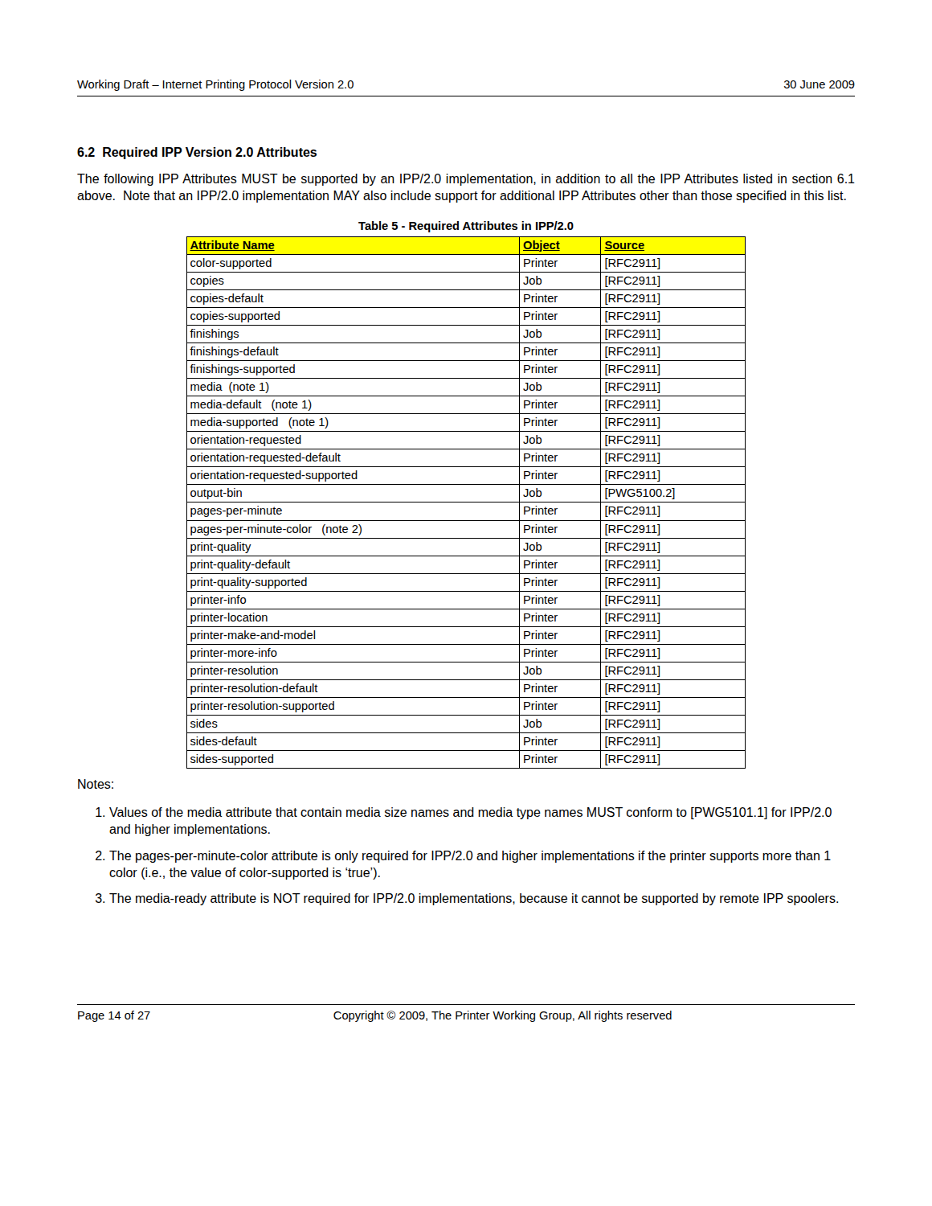Working Draft – Internet Printing Protocol Version 2.0 30 June 2009
6.2 Required IPP Version 2.0 Attributes
The following IPP Attributes MUST be supported by an IPP/2.0 implementation, in addition to all the IPP Attributes listed in section 6.1 above. Note that an IPP/2.0 implementation MAY also include support for additional IPP Attributes other than those specified in this list.
Table 5 - Required Attributes in IPP/2.0
| Attribute Name | Object | Source |
| --- | --- | --- |
| color-supported | Printer | [RFC2911] |
| copies | Job | [RFC2911] |
| copies-default | Printer | [RFC2911] |
| copies-supported | Printer | [RFC2911] |
| finishings | Job | [RFC2911] |
| finishings-default | Printer | [RFC2911] |
| finishings-supported | Printer | [RFC2911] |
| media (note 1) | Job | [RFC2911] |
| media-default (note 1) | Printer | [RFC2911] |
| media-supported (note 1) | Printer | [RFC2911] |
| orientation-requested | Job | [RFC2911] |
| orientation-requested-default | Printer | [RFC2911] |
| orientation-requested-supported | Printer | [RFC2911] |
| output-bin | Job | [PWG5100.2] |
| pages-per-minute | Printer | [RFC2911] |
| pages-per-minute-color (note 2) | Printer | [RFC2911] |
| print-quality | Job | [RFC2911] |
| print-quality-default | Printer | [RFC2911] |
| print-quality-supported | Printer | [RFC2911] |
| printer-info | Printer | [RFC2911] |
| printer-location | Printer | [RFC2911] |
| printer-make-and-model | Printer | [RFC2911] |
| printer-more-info | Printer | [RFC2911] |
| printer-resolution | Job | [RFC2911] |
| printer-resolution-default | Printer | [RFC2911] |
| printer-resolution-supported | Printer | [RFC2911] |
| sides | Job | [RFC2911] |
| sides-default | Printer | [RFC2911] |
| sides-supported | Printer | [RFC2911] |
Notes:
Values of the media attribute that contain media size names and media type names MUST conform to [PWG5101.1] for IPP/2.0 and higher implementations.
The pages-per-minute-color attribute is only required for IPP/2.0 and higher implementations if the printer supports more than 1 color (i.e., the value of color-supported is ‘true’).
The media-ready attribute is NOT required for IPP/2.0 implementations, because it cannot be supported by remote IPP spoolers.
Page 14 of 27 Copyright © 2009, The Printer Working Group, All rights reserved